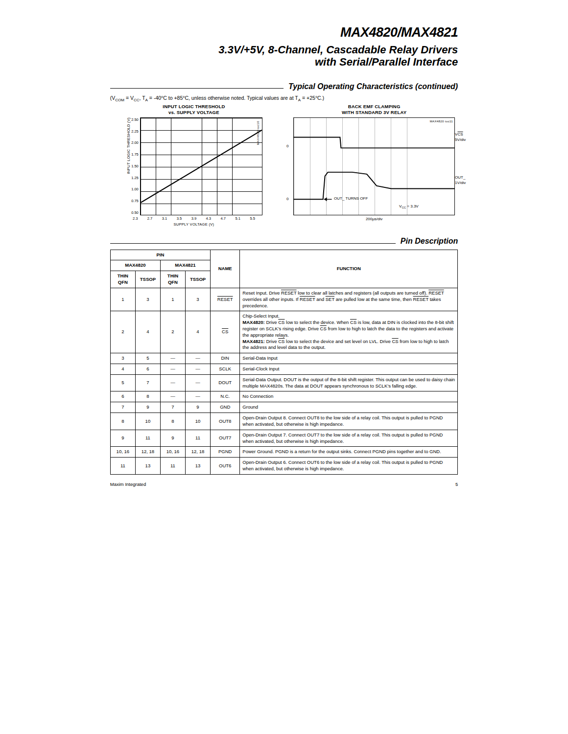MAX4820/MAX4821
3.3V/+5V, 8-Channel, Cascadable Relay Drivers with Serial/Parallel Interface
Typical Operating Characteristics (continued)
(VCOM = VCC, TA = -40°C to +85°C, unless otherwise noted. Typical values are at TA = +25°C.)
INPUT LOGIC THRESHOLD
vs. SUPPLY VOLTAGE
INPUT LOGIC THRESHOLD (V)
2.50
2.25
2.00
1.75
1.50
1.25
1.00
0.75
0.50
MAX4820 toc10
2.32.73.13.53.94.34.75.15.5
SUPPLY VOLTAGE (V)
BACK EMF CLAMPING
WITH STANDARD 3V RELAY
MAX4820 toc11
OUT_ TURNS OFF
VCC = 3.3V
0
0
VCS
5V/div
OUT_
1V/div
200µs/div
Pin Description
| PIN | NAME | FUNCTION |
| --- | --- | --- |
| MAX4820 | MAX4821 |
| THIN QFN | TSSOP | THIN QFN | TSSOP |
| 1 | 3 | 1 | 3 | RESET | Reset Input. Drive RESET low to clear all latches and registers (all outputs are turned off). RESET overrides all other inputs. If RESET and SET are pulled low at the same time, then RESET takes precedence. |
| 2 | 4 | 2 | 4 | CS | Chip-Select Input. MAX4820: Drive CS low to select the device. When CS is low, data at DIN is clocked into the 8-bit shift register on SCLK’s rising edge. Drive CS from low to high to latch the data to the registers and activate the appropriate relays. MAX4821: Drive CS low to select the device and set level on LVL. Drive CS from low to high to latch the address and level data to the output. |
| 3 | 5 | — | — | DIN | Serial-Data Input |
| 4 | 6 | — | — | SCLK | Serial-Clock Input |
| 5 | 7 | — | — | DOUT | Serial-Data Output. DOUT is the output of the 8-bit shift register. This output can be used to daisy chain multiple MAX4820s. The data at DOUT appears synchronous to SCLK’s falling edge. |
| 6 | 8 | — | — | N.C. | No Connection |
| 7 | 9 | 7 | 9 | GND | Ground |
| 8 | 10 | 8 | 10 | OUT8 | Open-Drain Output 8. Connect OUT8 to the low side of a relay coil. This output is pulled to PGND when activated, but otherwise is high impedance. |
| 9 | 11 | 9 | 11 | OUT7 | Open-Drain Output 7. Connect OUT7 to the low side of a relay coil. This output is pulled to PGND when activated, but otherwise is high impedance. |
| 10, 16 | 12, 18 | 10, 16 | 12, 18 | PGND | Power Ground. PGND is a return for the output sinks. Connect PGND pins together and to GND. |
| 11 | 13 | 11 | 13 | OUT6 | Open-Drain Output 6. Connect OUT6 to the low side of a relay coil. This output is pulled to PGND when activated, but otherwise is high impedance. |
Maxim Integrated
5